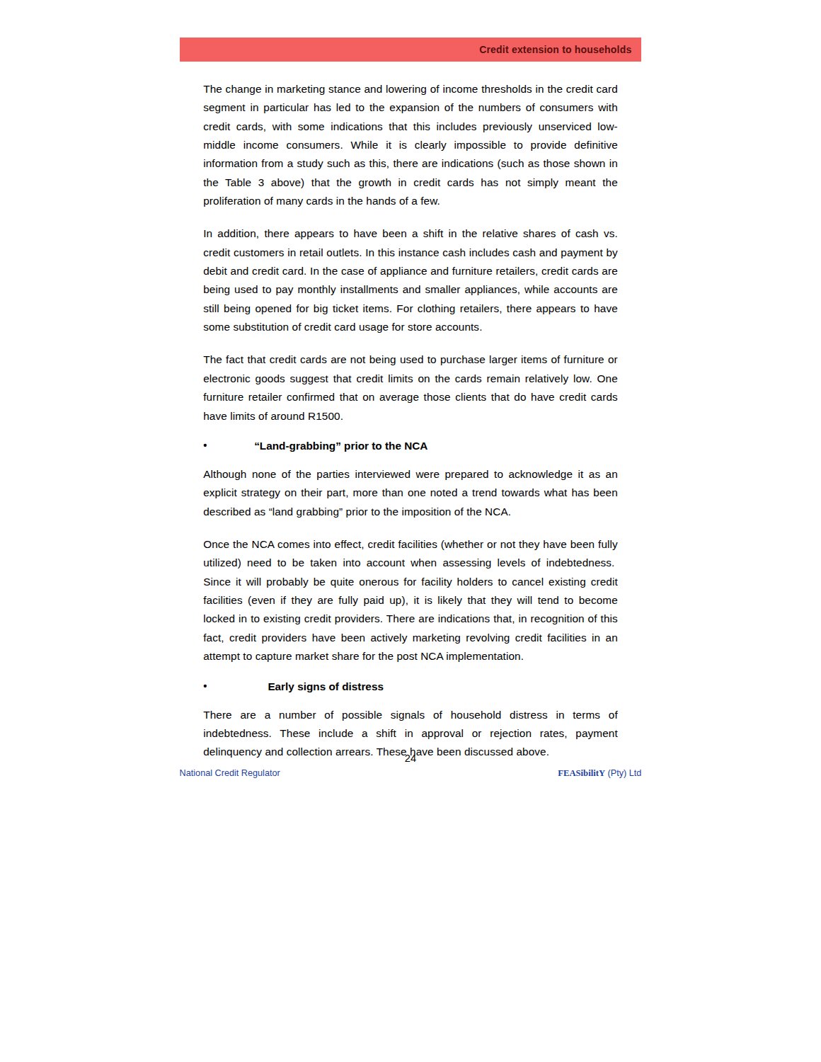Credit extension to households
The change in marketing stance and lowering of income thresholds in the credit card segment in particular has led to the expansion of the numbers of consumers with credit cards, with some indications that this includes previously unserviced low-middle income consumers. While it is clearly impossible to provide definitive information from a study such as this, there are indications (such as those shown in the Table 3 above) that the growth in credit cards has not simply meant the proliferation of many cards in the hands of a few.
In addition, there appears to have been a shift in the relative shares of cash vs. credit customers in retail outlets. In this instance cash includes cash and payment by debit and credit card. In the case of appliance and furniture retailers, credit cards are being used to pay monthly installments and smaller appliances, while accounts are still being opened for big ticket items. For clothing retailers, there appears to have some substitution of credit card usage for store accounts.
The fact that credit cards are not being used to purchase larger items of furniture or electronic goods suggest that credit limits on the cards remain relatively low. One furniture retailer confirmed that on average those clients that do have credit cards have limits of around R1500.
“Land-grabbing” prior to the NCA
Although none of the parties interviewed were prepared to acknowledge it as an explicit strategy on their part, more than one noted a trend towards what has been described as “land grabbing” prior to the imposition of the NCA.
Once the NCA comes into effect, credit facilities (whether or not they have been fully utilized) need to be taken into account when assessing levels of indebtedness. Since it will probably be quite onerous for facility holders to cancel existing credit facilities (even if they are fully paid up), it is likely that they will tend to become locked in to existing credit providers. There are indications that, in recognition of this fact, credit providers have been actively marketing revolving credit facilities in an attempt to capture market share for the post NCA implementation.
Early signs of distress
There are a number of possible signals of household distress in terms of indebtedness. These include a shift in approval or rejection rates, payment delinquency and collection arrears. These have been discussed above.
24
National Credit Regulator
FEASibilitY (Pty) Ltd